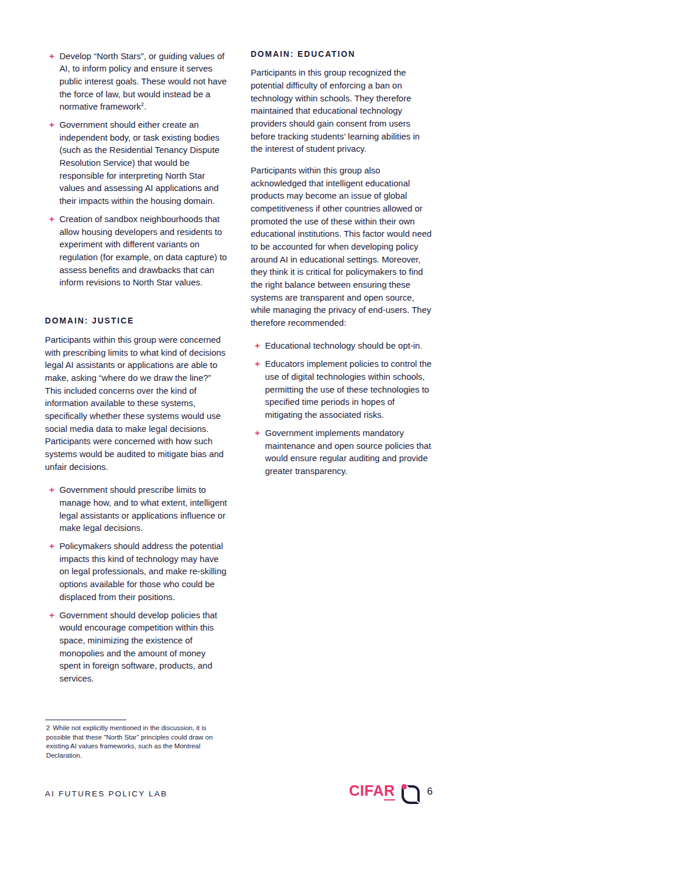Develop “North Stars”, or guiding values of AI, to inform policy and ensure it serves public interest goals. These would not have the force of law, but would instead be a normative framework2.
Government should either create an independent body, or task existing bodies (such as the Residential Tenancy Dispute Resolution Service) that would be responsible for interpreting North Star values and assessing AI applications and their impacts within the housing domain.
Creation of sandbox neighbourhoods that allow housing developers and residents to experiment with different variants on regulation (for example, on data capture) to assess benefits and drawbacks that can inform revisions to North Star values.
Domain: Justice
Participants within this group were concerned with prescribing limits to what kind of decisions legal AI assistants or applications are able to make, asking “where do we draw the line?” This included concerns over the kind of information available to these systems, specifically whether these systems would use social media data to make legal decisions. Participants were concerned with how such systems would be audited to mitigate bias and unfair decisions.
Government should prescribe limits to manage how, and to what extent, intelligent legal assistants or applications influence or make legal decisions.
Policymakers should address the potential impacts this kind of technology may have on legal professionals, and make re-skilling options available for those who could be displaced from their positions.
Government should develop policies that would encourage competition within this space, minimizing the existence of monopolies and the amount of money spent in foreign software, products, and services.
2 While not explicitly mentioned in the discussion, it is possible that these “North Star” principles could draw on existing AI values frameworks, such as the Montreal Declaration.
Domain: Education
Participants in this group recognized the potential difficulty of enforcing a ban on technology within schools. They therefore maintained that educational technology providers should gain consent from users before tracking students’ learning abilities in the interest of student privacy.
Participants within this group also acknowledged that intelligent educational products may become an issue of global competitiveness if other countries allowed or promoted the use of these within their own educational institutions. This factor would need to be accounted for when developing policy around AI in educational settings. Moreover, they think it is critical for policymakers to find the right balance between ensuring these systems are transparent and open source, while managing the privacy of end-users. They therefore recommended:
Educational technology should be opt-in.
Educators implement policies to control the use of digital technologies within schools, permitting the use of these technologies to specified time periods in hopes of mitigating the associated risks.
Government implements mandatory maintenance and open source policies that would ensure regular auditing and provide greater transparency.
AI Futures Policy Lab
CIFAR
6